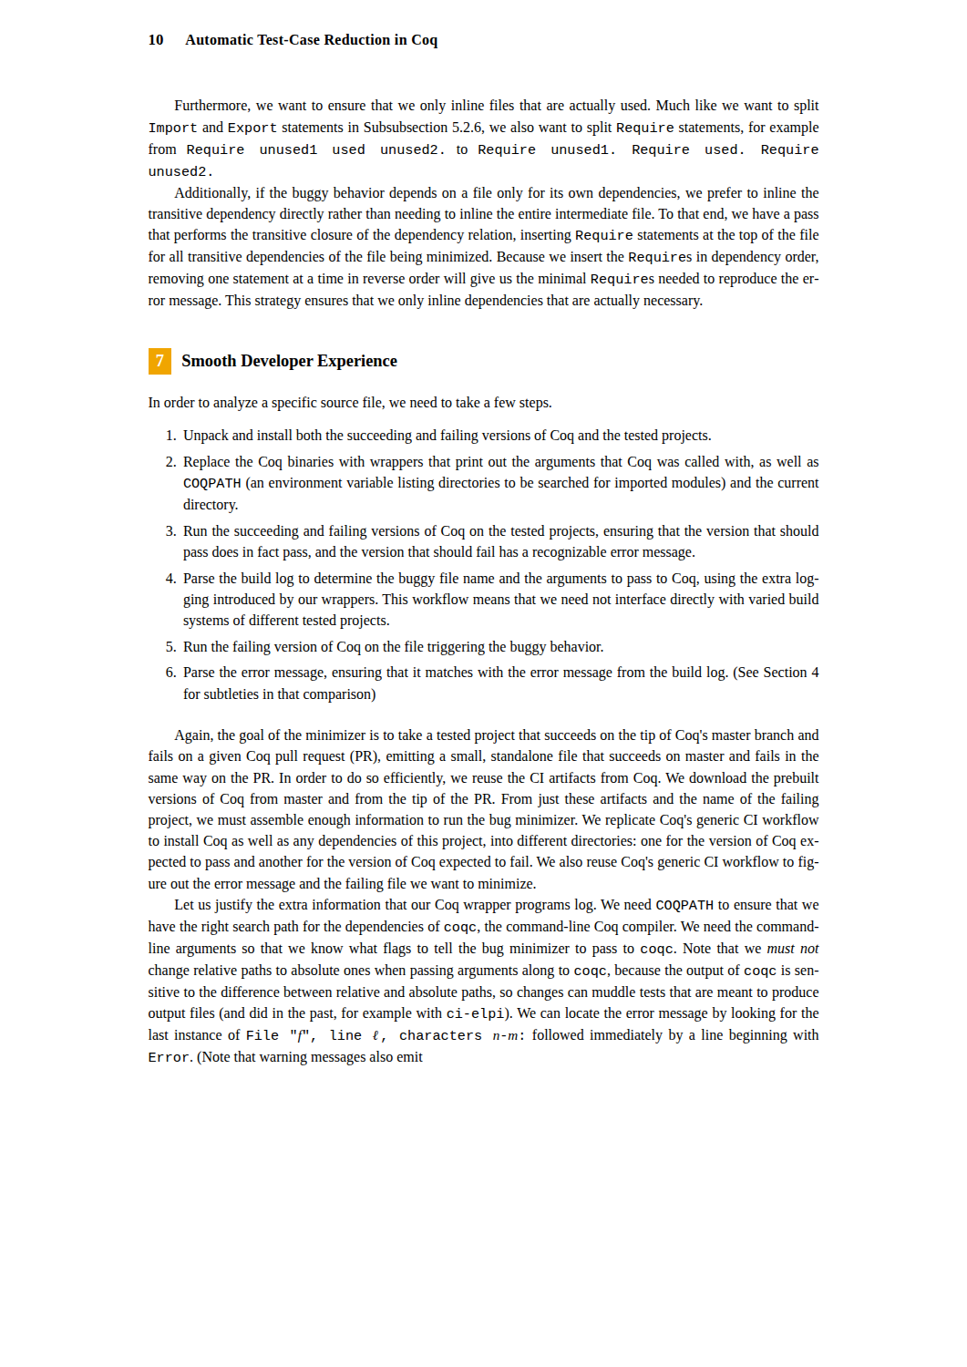10 Automatic Test-Case Reduction in Coq
Furthermore, we want to ensure that we only inline files that are actually used. Much like we want to split Import and Export statements in Subsubsection 5.2.6, we also want to split Require statements, for example from Require unused1 used unused2. to Require unused1. Require used. Require unused2.
Additionally, if the buggy behavior depends on a file only for its own dependencies, we prefer to inline the transitive dependency directly rather than needing to inline the entire intermediate file. To that end, we have a pass that performs the transitive closure of the dependency relation, inserting Require statements at the top of the file for all transitive dependencies of the file being minimized. Because we insert the Requires in dependency order, removing one statement at a time in reverse order will give us the minimal Requires needed to reproduce the error message. This strategy ensures that we only inline dependencies that are actually necessary.
7 Smooth Developer Experience
In order to analyze a specific source file, we need to take a few steps.
Unpack and install both the succeeding and failing versions of Coq and the tested projects.
Replace the Coq binaries with wrappers that print out the arguments that Coq was called with, as well as COQPATH (an environment variable listing directories to be searched for imported modules) and the current directory.
Run the succeeding and failing versions of Coq on the tested projects, ensuring that the version that should pass does in fact pass, and the version that should fail has a recognizable error message.
Parse the build log to determine the buggy file name and the arguments to pass to Coq, using the extra logging introduced by our wrappers. This workflow means that we need not interface directly with varied build systems of different tested projects.
Run the failing version of Coq on the file triggering the buggy behavior.
Parse the error message, ensuring that it matches with the error message from the build log. (See Section 4 for subtleties in that comparison)
Again, the goal of the minimizer is to take a tested project that succeeds on the tip of Coq's master branch and fails on a given Coq pull request (PR), emitting a small, standalone file that succeeds on master and fails in the same way on the PR. In order to do so efficiently, we reuse the CI artifacts from Coq. We download the prebuilt versions of Coq from master and from the tip of the PR. From just these artifacts and the name of the failing project, we must assemble enough information to run the bug minimizer. We replicate Coq's generic CI workflow to install Coq as well as any dependencies of this project, into different directories: one for the version of Coq expected to pass and another for the version of Coq expected to fail. We also reuse Coq's generic CI workflow to figure out the error message and the failing file we want to minimize.
Let us justify the extra information that our Coq wrapper programs log. We need COQPATH to ensure that we have the right search path for the dependencies of coqc, the command-line Coq compiler. We need the command-line arguments so that we know what flags to tell the bug minimizer to pass to coqc. Note that we must not change relative paths to absolute ones when passing arguments along to coqc, because the output of coqc is sensitive to the difference between relative and absolute paths, so changes can muddle tests that are meant to produce output files (and did in the past, for example with ci-elpi). We can locate the error message by looking for the last instance of File "f", line ℓ, characters n-m: followed immediately by a line beginning with Error. (Note that warning messages also emit